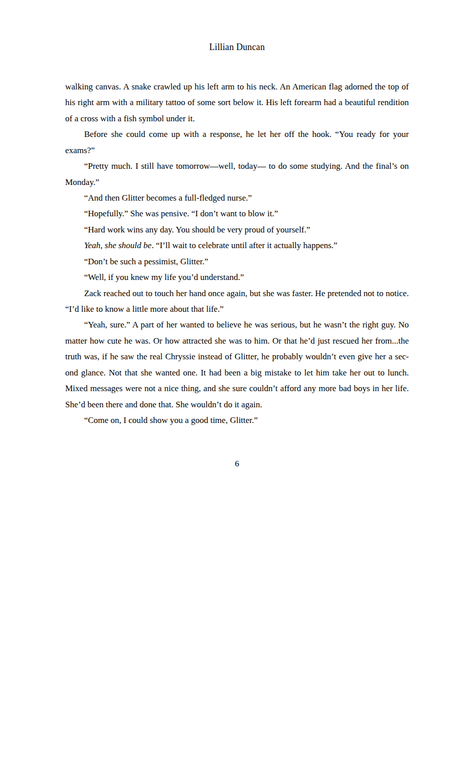Lillian Duncan
walking canvas. A snake crawled up his left arm to his neck. An American flag adorned the top of his right arm with a military tattoo of some sort below it. His left forearm had a beautiful rendition of a cross with a fish symbol under it.
Before she could come up with a response, he let her off the hook. “You ready for your exams?”
“Pretty much. I still have tomorrow—well, today— to do some studying. And the final’s on Monday.”
“And then Glitter becomes a full-fledged nurse.”
“Hopefully.” She was pensive. “I don’t want to blow it.”
“Hard work wins any day. You should be very proud of yourself.”
Yeah, she should be. “I’ll wait to celebrate until after it actually happens.”
“Don’t be such a pessimist, Glitter.”
“Well, if you knew my life you’d understand.”
Zack reached out to touch her hand once again, but she was faster. He pretended not to notice. “I’d like to know a little more about that life.”
“Yeah, sure.” A part of her wanted to believe he was serious, but he wasn’t the right guy. No matter how cute he was. Or how attracted she was to him. Or that he’d just rescued her from...the truth was, if he saw the real Chryssie instead of Glitter, he probably wouldn’t even give her a second glance. Not that she wanted one. It had been a big mistake to let him take her out to lunch. Mixed messages were not a nice thing, and she sure couldn’t afford any more bad boys in her life. She’d been there and done that. She wouldn’t do it again.
“Come on, I could show you a good time, Glitter.”
6